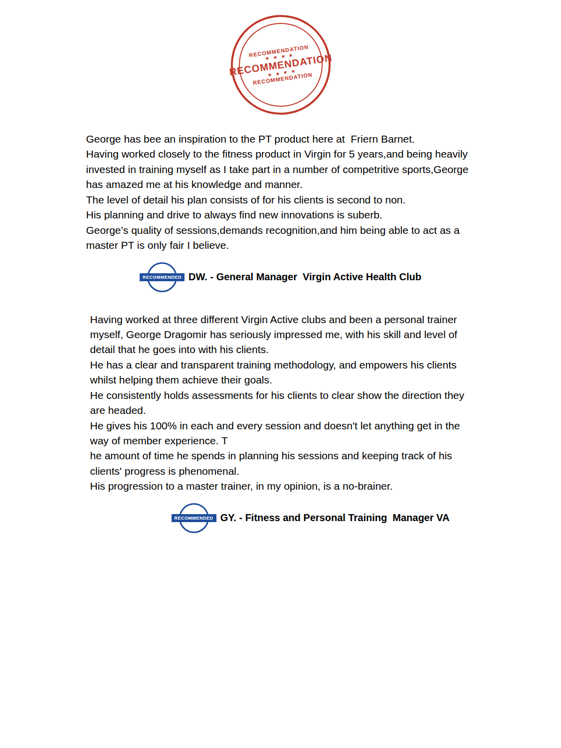Recommendation
★ ★ ★ ★
Recommendation
★ ★ ★ ★
Recommendation
George has bee an inspiration to the PT product here at Friern Barnet.
Having worked closely to the fitness product in Virgin for 5 years,and being heavily invested in training myself as I take part in a number of competritive sports,George has amazed me at his knowledge and manner.
The level of detail his plan consists of for his clients is second to non.
His planning and drive to always find new innovations is suberb.
George’s quality of sessions,demands recognition,and him being able to act as a master PT is only fair I believe.
Recommended Recommended DW. - General Manager Virgin Active Health Club
Having worked at three different Virgin Active clubs and been a personal trainer myself, George Dragomir has seriously impressed me, with his skill and level of detail that he goes into with his clients.
He has a clear and transparent training methodology, and empowers his clients whilst helping them achieve their goals.
He consistently holds assessments for his clients to clear show the direction they are headed.
He gives his 100% in each and every session and doesn't let anything get in the way of member experience. T
he amount of time he spends in planning his sessions and keeping track of his clients' progress is phenomenal.
His progression to a master trainer, in my opinion, is a no-brainer.
Recommended Recommended GY. - Fitness and Personal Training Manager VA